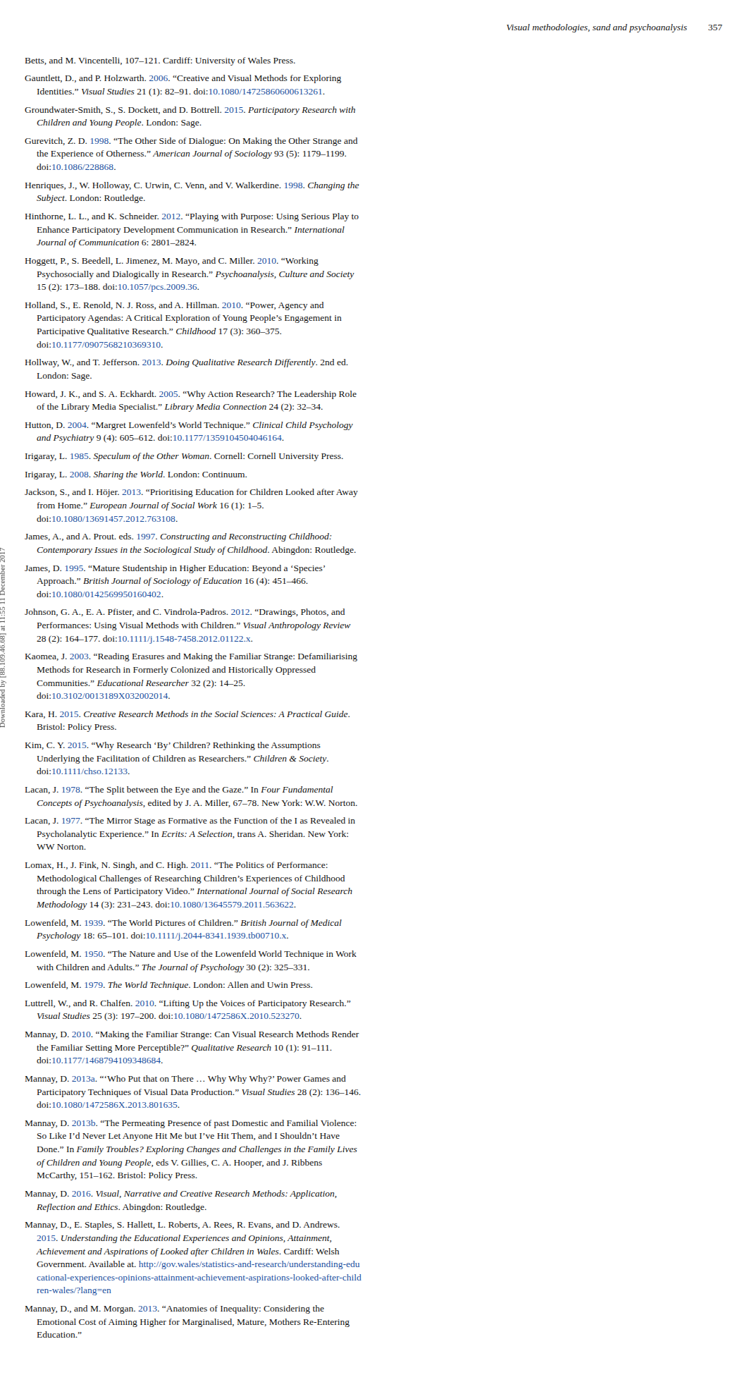Downloaded by [88.109.46.68] at 11:55 11 December 2017
Visual methodologies, sand and psychoanalysis 357
Betts, and M. Vincentelli, 107–121. Cardiff: University of Wales Press.
Gauntlett, D., and P. Holzwarth. 2006. “Creative and Visual Methods for Exploring Identities.” Visual Studies 21 (1): 82–91. doi:10.1080/14725860600613261.
Groundwater-Smith, S., S. Dockett, and D. Bottrell. 2015. Participatory Research with Children and Young People. London: Sage.
Gurevitch, Z. D. 1998. “The Other Side of Dialogue: On Making the Other Strange and the Experience of Otherness.” American Journal of Sociology 93 (5): 1179–1199. doi:10.1086/228868.
Henriques, J., W. Holloway, C. Urwin, C. Venn, and V. Walkerdine. 1998. Changing the Subject. London: Routledge.
Hinthorne, L. L., and K. Schneider. 2012. “Playing with Purpose: Using Serious Play to Enhance Participatory Development Communication in Research.” International Journal of Communication 6: 2801–2824.
Hoggett, P., S. Beedell, L. Jimenez, M. Mayo, and C. Miller. 2010. “Working Psychosocially and Dialogically in Research.” Psychoanalysis, Culture and Society 15 (2): 173–188. doi:10.1057/pcs.2009.36.
Holland, S., E. Renold, N. J. Ross, and A. Hillman. 2010. “Power, Agency and Participatory Agendas: A Critical Exploration of Young People’s Engagement in Participative Qualitative Research.” Childhood 17 (3): 360–375. doi:10.1177/0907568210369310.
Hollway, W., and T. Jefferson. 2013. Doing Qualitative Research Differently. 2nd ed. London: Sage.
Howard, J. K., and S. A. Eckhardt. 2005. “Why Action Research? The Leadership Role of the Library Media Specialist.” Library Media Connection 24 (2): 32–34.
Hutton, D. 2004. “Margret Lowenfeld’s World Technique.” Clinical Child Psychology and Psychiatry 9 (4): 605–612. doi:10.1177/1359104504046164.
Irigaray, L. 1985. Speculum of the Other Woman. Cornell: Cornell University Press.
Irigaray, L. 2008. Sharing the World. London: Continuum.
Jackson, S., and I. Höjer. 2013. “Prioritising Education for Children Looked after Away from Home.” European Journal of Social Work 16 (1): 1–5. doi:10.1080/13691457.2012.763108.
James, A., and A. Prout. eds. 1997. Constructing and Reconstructing Childhood: Contemporary Issues in the Sociological Study of Childhood. Abingdon: Routledge.
James, D. 1995. “Mature Studentship in Higher Education: Beyond a ‘Species’ Approach.” British Journal of Sociology of Education 16 (4): 451–466. doi:10.1080/0142569950160402.
Johnson, G. A., E. A. Pfister, and C. Vindrola-Padros. 2012. “Drawings, Photos, and Performances: Using Visual Methods with Children.” Visual Anthropology Review 28 (2): 164–177. doi:10.1111/j.1548-7458.2012.01122.x.
Kaomea, J. 2003. “Reading Erasures and Making the Familiar Strange: Defamiliarising Methods for Research in Formerly Colonized and Historically Oppressed Communities.” Educational Researcher 32 (2): 14–25. doi:10.3102/0013189X032002014.
Kara, H. 2015. Creative Research Methods in the Social Sciences: A Practical Guide. Bristol: Policy Press.
Kim, C. Y. 2015. “Why Research ‘By’ Children? Rethinking the Assumptions Underlying the Facilitation of Children as Researchers.” Children & Society. doi:10.1111/chso.12133.
Lacan, J. 1978. “The Split between the Eye and the Gaze.” In Four Fundamental Concepts of Psychoanalysis, edited by J. A. Miller, 67–78. New York: W.W. Norton.
Lacan, J. 1977. “The Mirror Stage as Formative as the Function of the I as Revealed in Psycholanalytic Experience.” In Ecrits: A Selection, trans A. Sheridan. New York: WW Norton.
Lomax, H., J. Fink, N. Singh, and C. High. 2011. “The Politics of Performance: Methodological Challenges of Researching Children’s Experiences of Childhood through the Lens of Participatory Video.” International Journal of Social Research Methodology 14 (3): 231–243. doi:10.1080/13645579.2011.563622.
Lowenfeld, M. 1939. “The World Pictures of Children.” British Journal of Medical Psychology 18: 65–101. doi:10.1111/j.2044-8341.1939.tb00710.x.
Lowenfeld, M. 1950. “The Nature and Use of the Lowenfeld World Technique in Work with Children and Adults.” The Journal of Psychology 30 (2): 325–331.
Lowenfeld, M. 1979. The World Technique. London: Allen and Uwin Press.
Luttrell, W., and R. Chalfen. 2010. “Lifting Up the Voices of Participatory Research.” Visual Studies 25 (3): 197–200. doi:10.1080/1472586X.2010.523270.
Mannay, D. 2010. “Making the Familiar Strange: Can Visual Research Methods Render the Familiar Setting More Perceptible?” Qualitative Research 10 (1): 91–111. doi:10.1177/1468794109348684.
Mannay, D. 2013a. “‘Who Put that on There … Why Why Why?’ Power Games and Participatory Techniques of Visual Data Production.” Visual Studies 28 (2): 136–146. doi:10.1080/1472586X.2013.801635.
Mannay, D. 2013b. “The Permeating Presence of past Domestic and Familial Violence: So Like I’d Never Let Anyone Hit Me but I’ve Hit Them, and I Shouldn’t Have Done.” In Family Troubles? Exploring Changes and Challenges in the Family Lives of Children and Young People, eds V. Gillies, C. A. Hooper, and J. Ribbens McCarthy, 151–162. Bristol: Policy Press.
Mannay, D. 2016. Visual, Narrative and Creative Research Methods: Application, Reflection and Ethics. Abingdon: Routledge.
Mannay, D., E. Staples, S. Hallett, L. Roberts, A. Rees, R. Evans, and D. Andrews. 2015. Understanding the Educational Experiences and Opinions, Attainment, Achievement and Aspirations of Looked after Children in Wales. Cardiff: Welsh Government. Available at. http://gov.wales/statistics-and-research/understanding-educational-experiences-opinions-attainment-achievement-aspirations-looked-after-children-wales/?lang=en
Mannay, D., and M. Morgan. 2013. “Anatomies of Inequality: Considering the Emotional Cost of Aiming Higher for Marginalised, Mature, Mothers Re-Entering Education.”